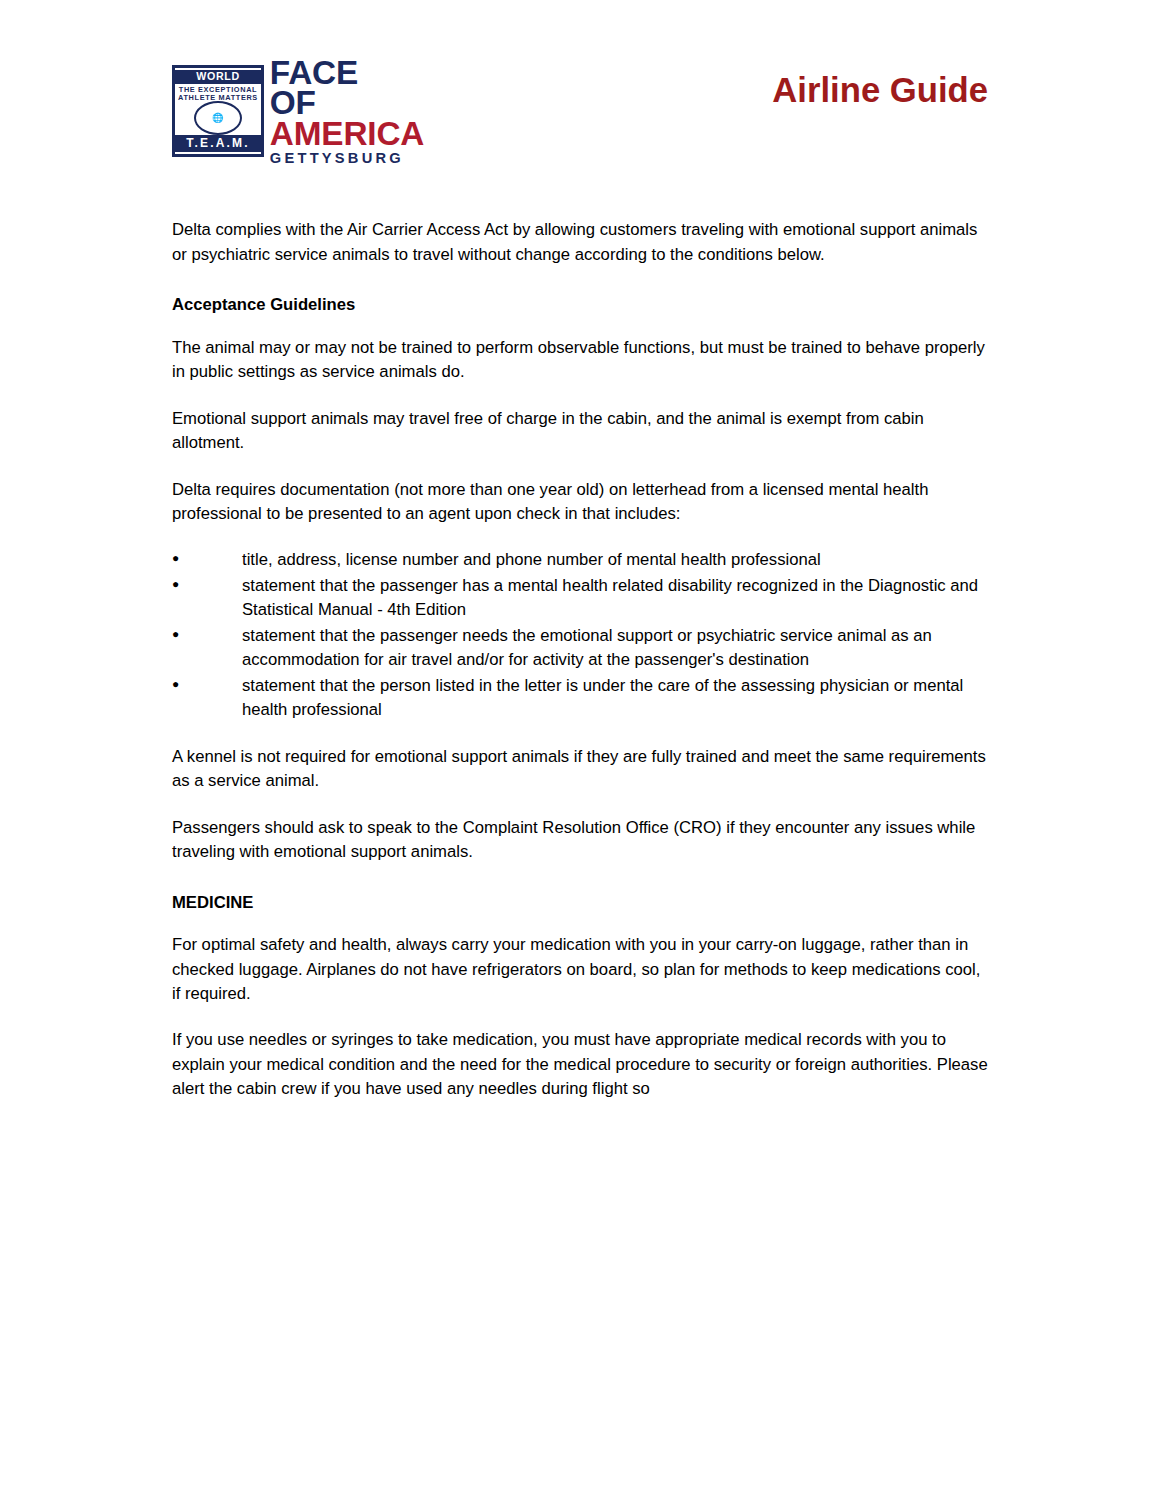WORLD
THE EXCEPTIONAL
ATHLETE MATTERS
🌐
T.E.A.M.
FACE OF AMERICA GETTYSBURG
Airline Guide
Delta complies with the Air Carrier Access Act by allowing customers traveling with emotional support animals or psychiatric service animals to travel without change according to the conditions below.
Acceptance Guidelines
The animal may or may not be trained to perform observable functions, but must be trained to behave properly in public settings as service animals do.
Emotional support animals may travel free of charge in the cabin, and the animal is exempt from cabin allotment.
Delta requires documentation (not more than one year old) on letterhead from a licensed mental health professional to be presented to an agent upon check in that includes:
title, address, license number and phone number of mental health professional
statement that the passenger has a mental health related disability recognized in the Diagnostic and Statistical Manual - 4th Edition
statement that the passenger needs the emotional support or psychiatric service animal as an accommodation for air travel and/or for activity at the passenger's destination
statement that the person listed in the letter is under the care of the assessing physician or mental health professional
A kennel is not required for emotional support animals if they are fully trained and meet the same requirements as a service animal.
Passengers should ask to speak to the Complaint Resolution Office (CRO) if they encounter any issues while traveling with emotional support animals.
MEDICINE
For optimal safety and health, always carry your medication with you in your carry-on luggage, rather than in checked luggage. Airplanes do not have refrigerators on board, so plan for methods to keep medications cool, if required.
If you use needles or syringes to take medication, you must have appropriate medical records with you to explain your medical condition and the need for the medical procedure to security or foreign authorities. Please alert the cabin crew if you have used any needles during flight so